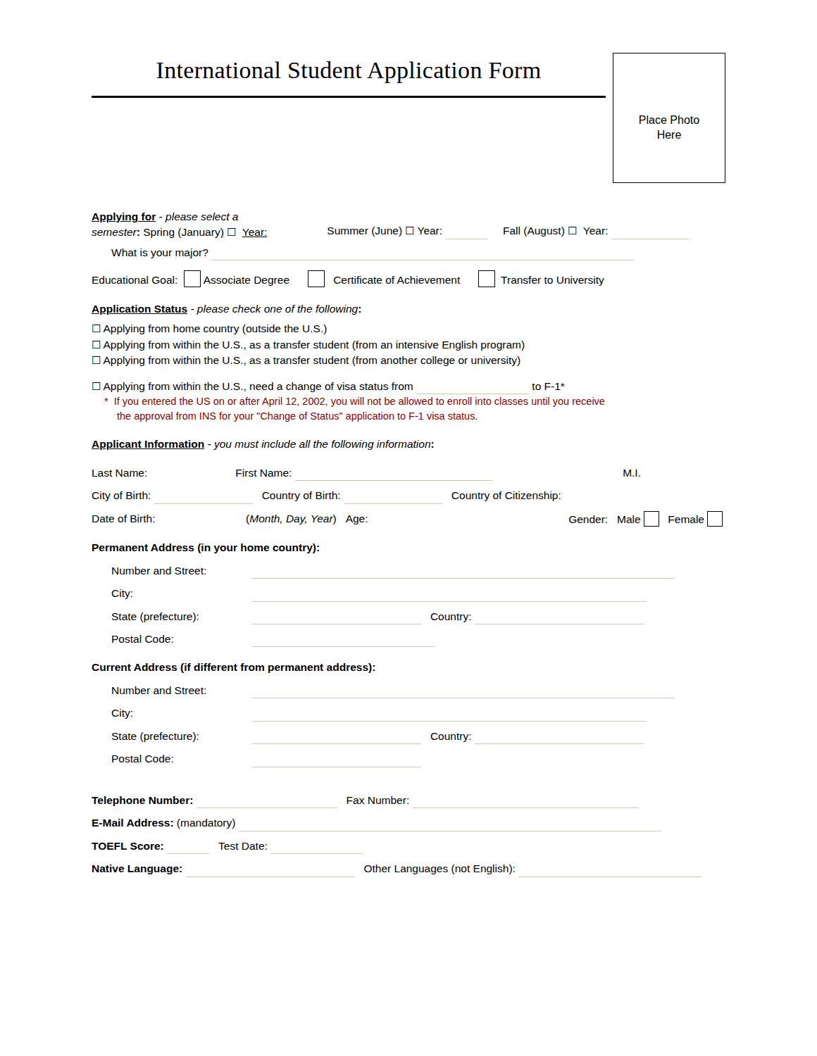Place Photo
Here
International Student Application Form
Applying for - please select a
semester: Spring (January) ☐ Year:
Summer (June) ☐ Year: Fall (August) ☐ Year:
What is your major?
Educational Goal: Associate Degree Certificate of Achievement Transfer to University
Application Status - please check one of the following:
☐ Applying from home country (outside the U.S.)
☐ Applying from within the U.S., as a transfer student (from an intensive English program)
☐ Applying from within the U.S., as a transfer student (from another college or university)
☐ Applying from within the U.S., need a change of visa status from to F-1*
* If you entered the US on or after April 12, 2002, you will not be allowed to enroll into classes until you receive
the approval from INS for your "Change of Status" application to F-1 visa status.
Applicant Information - you must include all the following information:
M.I. Last Name: First Name:
City of Birth: Country of Birth: Country of Citizenship:
Gender: Male Female Date of Birth: (Month, Day, Year) Age:
Permanent Address (in your home country):
Number and Street:
City:
State (prefecture): Country:
Postal Code:
Current Address (if different from permanent address):
Number and Street:
City:
State (prefecture): Country:
Postal Code:
Telephone Number: Fax Number:
E-Mail Address: (mandatory)
TOEFL Score: Test Date:
Native Language: Other Languages (not English):